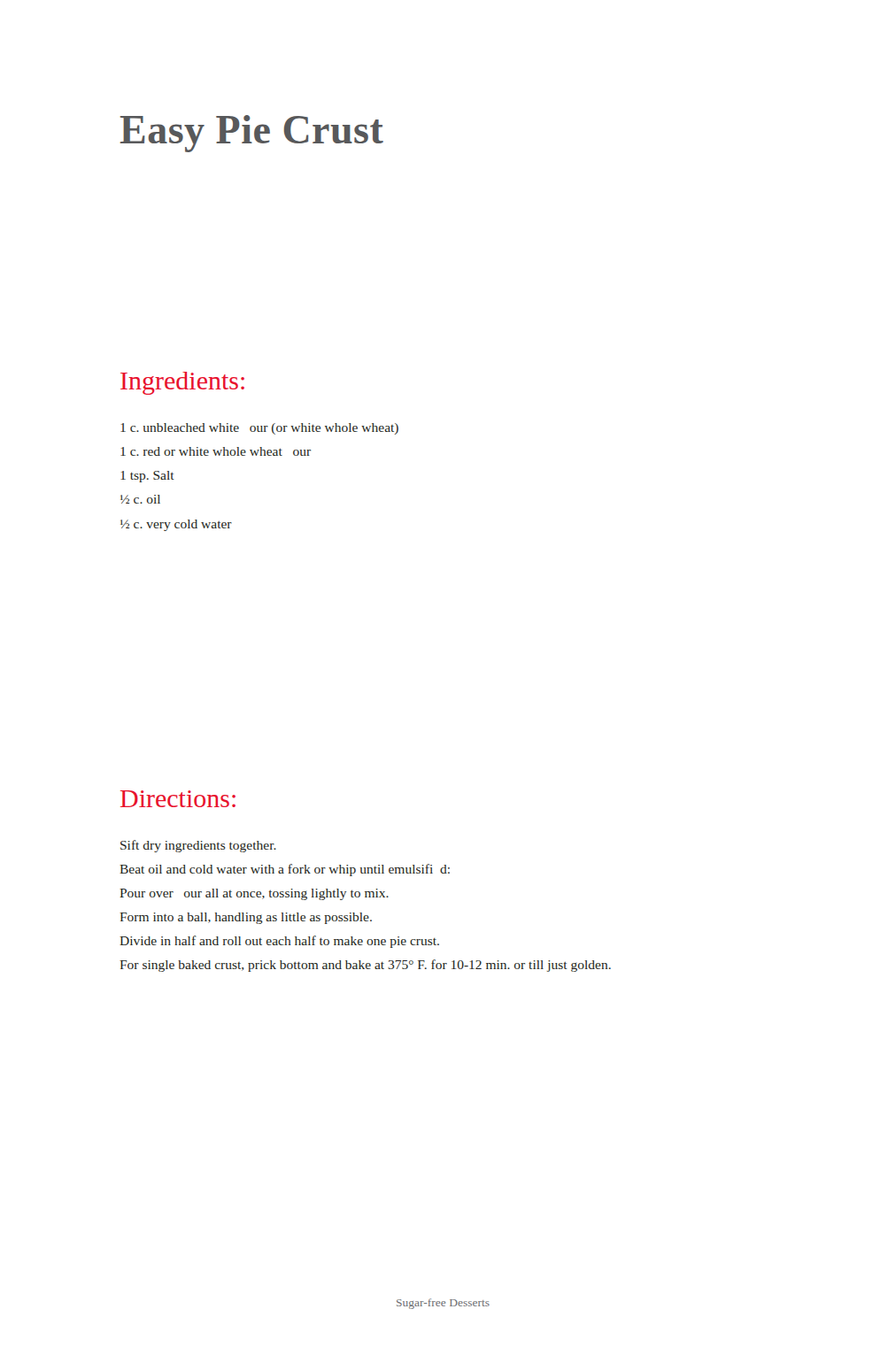Easy Pie Crust
Ingredients:
1 c. unbleached white our (or white whole wheat)
1 c. red or white whole wheat our
1 tsp. Salt
½ c. oil
½ c. very cold water
Directions:
Sift dry ingredients together.
Beat oil and cold water with a fork or whip until emulsifi d:
Pour over our all at once, tossing lightly to mix.
Form into a ball, handling as little as possible.
Divide in half and roll out each half to make one pie crust.
For single baked crust, prick bottom and bake at 375° F. for 10-12 min. or till just golden.
Sugar-free Desserts